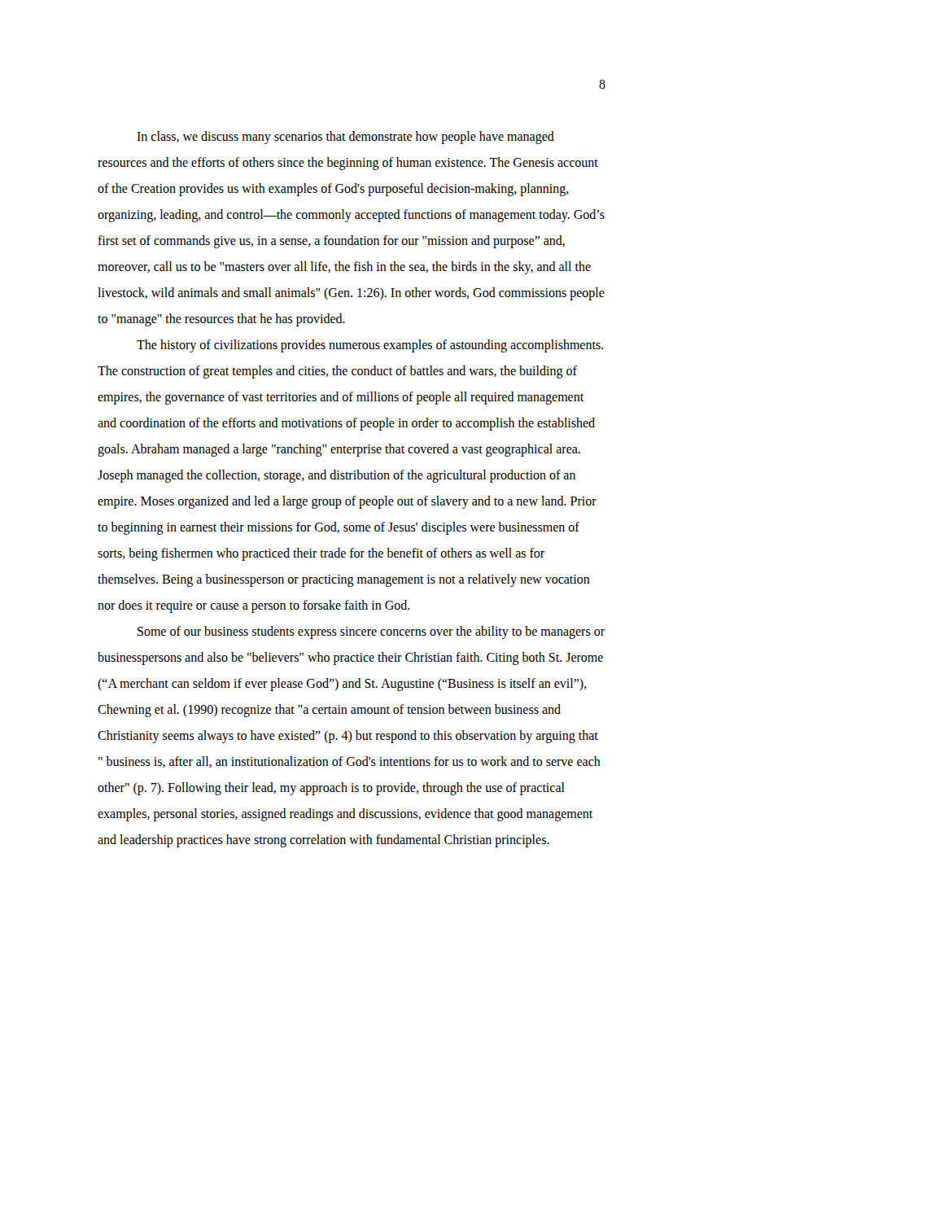8
In class, we discuss many scenarios that demonstrate how people have managed resources and the efforts of others since the beginning of human existence. The Genesis account of the Creation provides us with examples of God's purposeful decision-making, planning, organizing, leading, and control—the commonly accepted functions of management today. God’s first set of commands give us, in a sense, a foundation for our "mission and purpose” and, moreover, call us to be "masters over all life, the fish in the sea, the birds in the sky, and all the livestock, wild animals and small animals" (Gen. 1:26). In other words, God commissions people to "manage" the resources that he has provided.
The history of civilizations provides numerous examples of astounding accomplishments. The construction of great temples and cities, the conduct of battles and wars, the building of empires, the governance of vast territories and of millions of people all required management and coordination of the efforts and motivations of people in order to accomplish the established goals. Abraham managed a large "ranching" enterprise that covered a vast geographical area. Joseph managed the collection, storage, and distribution of the agricultural production of an empire. Moses organized and led a large group of people out of slavery and to a new land. Prior to beginning in earnest their missions for God, some of Jesus' disciples were businessmen of sorts, being fishermen who practiced their trade for the benefit of others as well as for themselves. Being a businessperson or practicing management is not a relatively new vocation nor does it require or cause a person to forsake faith in God.
Some of our business students express sincere concerns over the ability to be managers or businesspersons and also be "believers" who practice their Christian faith. Citing both St. Jerome (“A merchant can seldom if ever please God”) and St. Augustine (“Business is itself an evil”), Chewning et al. (1990) recognize that "a certain amount of tension between business and Christianity seems always to have existed” (p. 4) but respond to this observation by arguing that " business is, after all, an institutionalization of God's intentions for us to work and to serve each other" (p. 7). Following their lead, my approach is to provide, through the use of practical examples, personal stories, assigned readings and discussions, evidence that good management and leadership practices have strong correlation with fundamental Christian principles.